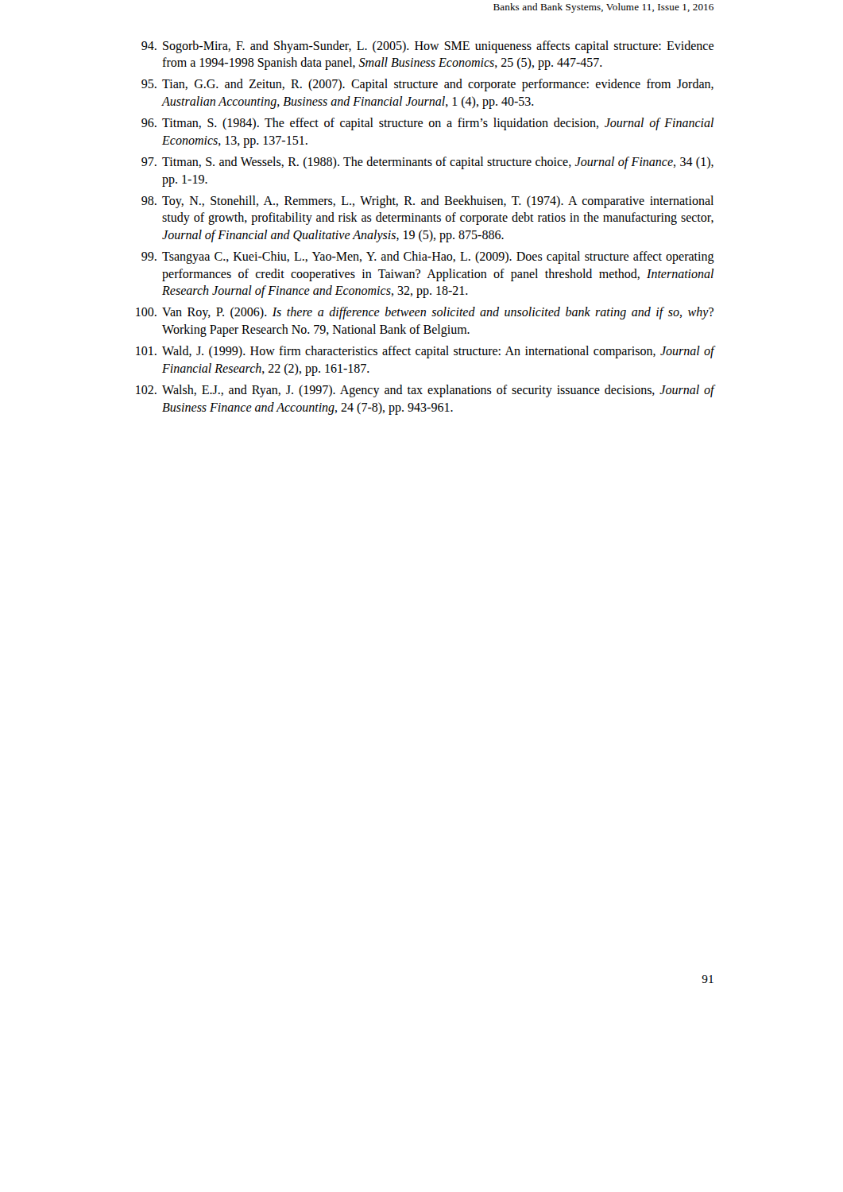Banks and Bank Systems, Volume 11, Issue 1, 2016
94. Sogorb-Mira, F. and Shyam-Sunder, L. (2005). How SME uniqueness affects capital structure: Evidence from a 1994-1998 Spanish data panel, Small Business Economics, 25 (5), pp. 447-457.
95. Tian, G.G. and Zeitun, R. (2007). Capital structure and corporate performance: evidence from Jordan, Australian Accounting, Business and Financial Journal, 1 (4), pp. 40-53.
96. Titman, S. (1984). The effect of capital structure on a firm’s liquidation decision, Journal of Financial Economics, 13, pp. 137-151.
97. Titman, S. and Wessels, R. (1988). The determinants of capital structure choice, Journal of Finance, 34 (1), pp. 1-19.
98. Toy, N., Stonehill, A., Remmers, L., Wright, R. and Beekhuisen, T. (1974). A comparative international study of growth, profitability and risk as determinants of corporate debt ratios in the manufacturing sector, Journal of Financial and Qualitative Analysis, 19 (5), pp. 875-886.
99. Tsangyaa C., Kuei-Chiu, L., Yao-Men, Y. and Chia-Hao, L. (2009). Does capital structure affect operating performances of credit cooperatives in Taiwan? Application of panel threshold method, International Research Journal of Finance and Economics, 32, pp. 18-21.
100. Van Roy, P. (2006). Is there a difference between solicited and unsolicited bank rating and if so, why? Working Paper Research No. 79, National Bank of Belgium.
101. Wald, J. (1999). How firm characteristics affect capital structure: An international comparison, Journal of Financial Research, 22 (2), pp. 161-187.
102. Walsh, E.J., and Ryan, J. (1997). Agency and tax explanations of security issuance decisions, Journal of Business Finance and Accounting, 24 (7-8), pp. 943-961.
91